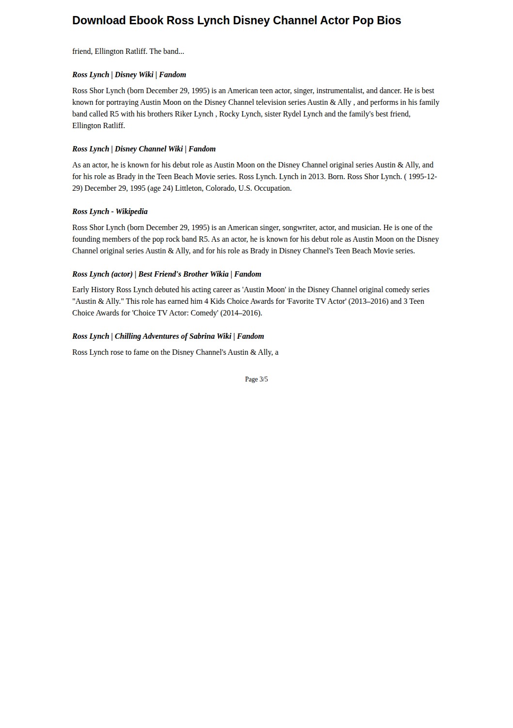Download Ebook Ross Lynch Disney Channel Actor Pop Bios
friend, Ellington Ratliff. The band...
Ross Lynch | Disney Wiki | Fandom
Ross Shor Lynch (born December 29, 1995) is an American teen actor, singer, instrumentalist, and dancer. He is best known for portraying Austin Moon on the Disney Channel television series Austin & Ally , and performs in his family band called R5 with his brothers Riker Lynch , Rocky Lynch, sister Rydel Lynch and the family's best friend, Ellington Ratliff.
Ross Lynch | Disney Channel Wiki | Fandom
As an actor, he is known for his debut role as Austin Moon on the Disney Channel original series Austin & Ally, and for his role as Brady in the Teen Beach Movie series. Ross Lynch. Lynch in 2013. Born. Ross Shor Lynch. ( 1995-12-29) December 29, 1995 (age 24) Littleton, Colorado, U.S. Occupation.
Ross Lynch - Wikipedia
Ross Shor Lynch (born December 29, 1995) is an American singer, songwriter, actor, and musician. He is one of the founding members of the pop rock band R5. As an actor, he is known for his debut role as Austin Moon on the Disney Channel original series Austin & Ally, and for his role as Brady in Disney Channel's Teen Beach Movie series.
Ross Lynch (actor) | Best Friend's Brother Wikia | Fandom
Early History Ross Lynch debuted his acting career as 'Austin Moon' in the Disney Channel original comedy series "Austin & Ally." This role has earned him 4 Kids Choice Awards for 'Favorite TV Actor' (2013–2016) and 3 Teen Choice Awards for 'Choice TV Actor: Comedy' (2014–2016).
Ross Lynch | Chilling Adventures of Sabrina Wiki | Fandom
Ross Lynch rose to fame on the Disney Channel's Austin & Ally, a
Page 3/5